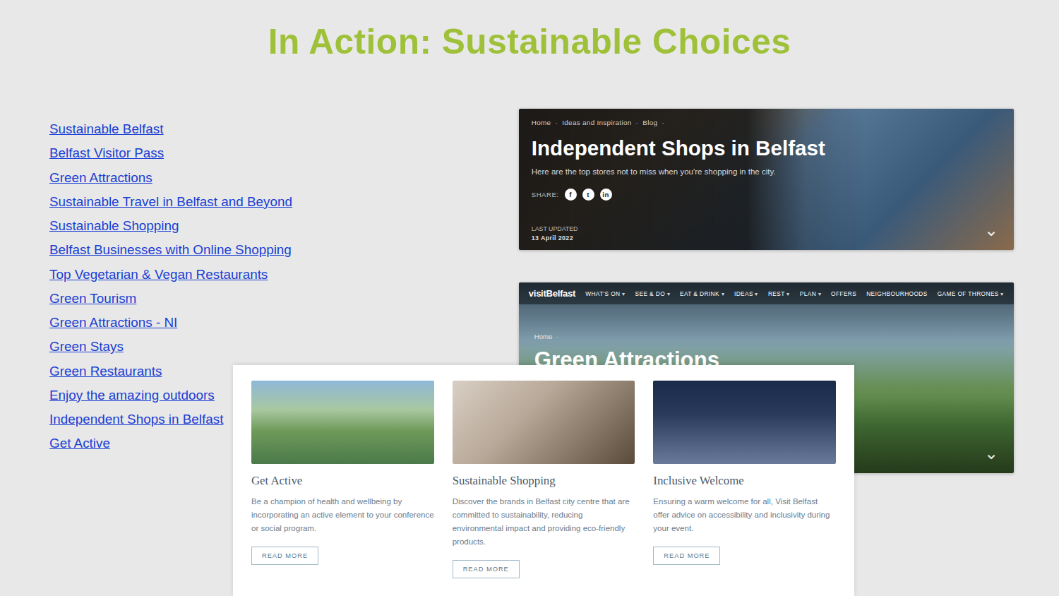In Action: Sustainable Choices
Sustainable Belfast
Belfast Visitor Pass
Green Attractions
Sustainable Travel in Belfast and Beyond
Sustainable Shopping
Belfast Businesses with Online Shopping
Top Vegetarian & Vegan Restaurants
Green Tourism
Green Attractions - NI
Green Stays
Green Restaurants
Enjoy the amazing outdoors
Independent Shops in Belfast
Get Active
Home · Ideas and Inspiration · Blog ·
Independent Shops in Belfast
Here are the top stores not to miss when you're shopping in the city.
SHARE: f t in
LAST UPDATED 13 April 2022
⌄
visit Belfast WHAT'S ON SEE & DO EAT & DRINK IDEAS REST PLAN OFFERS NEIGHBOURHOODS GAME OF THRONES
Home ·
Green Attractions
Discover these Green Tourism accredited attractions in and around Belfast.
⌄
Get Active
Be a champion of health and wellbeing by incorporating an active element to your conference or social program.
Read More
Sustainable Shopping
Discover the brands in Belfast city centre that are committed to sustainability, reducing environmental impact and providing eco-friendly products.
Read More
Inclusive Welcome
Ensuring a warm welcome for all, Visit Belfast offer advice on accessibility and inclusivity during your event.
Read More